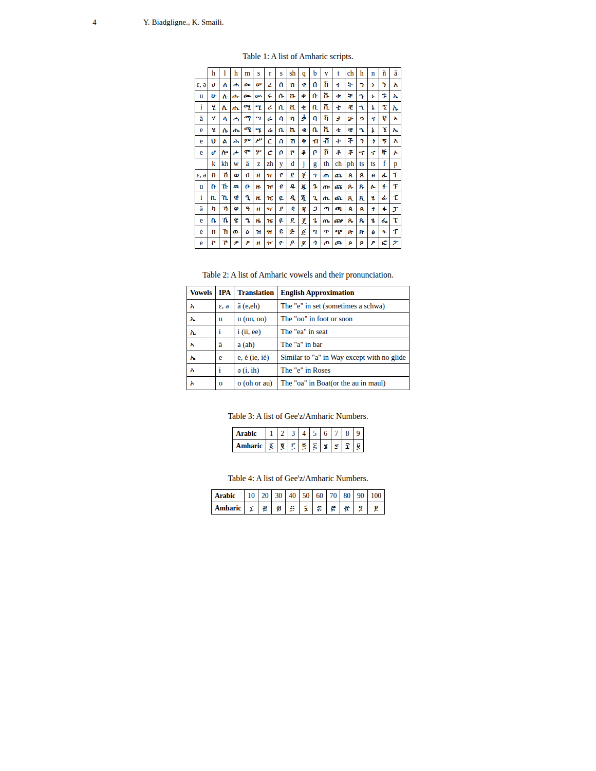4 Y. Biadgligne., K. Smaili.
Table 1: A list of Amharic scripts.
| | h | l | h | m | s | r | s | sh | q | b | v | t | ch | h | n | ñ | ä |
| ε, ə | ሀ | ለ | ሐ | መ | ሠ | ረ | ሰ | ሸ | ቀ | በ | ቨ | ተ | ቸ | ኀ | ነ | ኘ | አ |
| u | ሁ | ሉ | ሑ | ሙ | ሡ | ሩ | ሱ | ሹ | ቁ | ቡ | ቩ | ቱ | ቹ | ኁ | ኑ | ኙ | ኡ |
| i | ሂ | ሊ | ሒ | ሚ | ሢ | ሪ | ሲ | ሺ | ቂ | ቢ | ቪ | ቲ | ቺ | ኂ | ኒ | ኚ | ኢ |
| ä | ሃ | ላ | ሓ | ማ | ሣ | ራ | ሳ | ሻ | ቃ | ባ | ቫ | ታ | ቻ | ኃ | ና | ኛ | ኣ |
| e | ሄ | ሌ | ሔ | ሜ | ሤ | ሬ | ሴ | ሼ | ቄ | ቤ | ቬ | ቴ | ቼ | ኄ | ኔ | ኜ | ኤ |
| e | ህ | ል | ሕ | ም | ሥ | ር | ስ | ሽ | ቅ | ብ | ቭ | ት | ች | ኅ | ን | ኝ | እ |
| e | ሆ | ሎ | ሖ | ሞ | ሦ | ሮ | ሶ | ሾ | ቆ | ቦ | ቮ | ቶ | ቾ | ኆ | ኖ | ኞ | ኦ |
| | k | kh | w | ä | z | zh | y | d | j | g | th | ch | ph | ts | ts | f | p |
| ε, ə | ከ | ኸ | ወ | ዐ | ዘ | ዠ | የ | ደ | ጀ | ገ | ጠ | ጨ | ጰ | ጸ | ፀ | ፈ | ፐ |
| u | ኩ | ኹ | ዉ | ዑ | ዙ | ዡ | ዩ | ዱ | ጁ | ጉ | ጡ | ጩ | ጱ | ጹ | ፁ | ፉ | ፑ |
| i | ኪ | ኺ | ዊ | ዒ | ዚ | ዢ | ዪ | ዲ | ጂ | ጊ | ጢ | ጪ | ጲ | ጺ | ፂ | ፊ | ፒ |
| ä | ካ | ኻ | ዋ | ዓ | ዛ | ዣ | ያ | ዳ | ጃ | ጋ | ጣ | ጫ | ጳ | ጻ | ፃ | ፋ | ፓ |
| e | ኬ | ኼ | ዌ | ዔ | ዜ | ዤ | ዬ | ዴ | ጄ | ጌ | ጤ | ጬ | ጴ | ጼ | ፄ | ፌ | ፔ |
| e | ክ | ኽ | ው | ዕ | ዝ | ዥ | ይ | ድ | ጅ | ግ | ጥ | ጭ | ጵ | ጽ | ፅ | ፍ | ፕ |
| e | ኮ | ኾ | ዎ | ዖ | ዞ | ዦ | ዮ | ዶ | ጆ | ጎ | ጦ | ጮ | ጶ | ጾ | ፆ | ፎ | ፖ |
Table 2: A list of Amharic vowels and their pronunciation.
| Vowels | IPA | Translation | English Approximation |
| --- | --- | --- | --- |
| አ | ε, ə | ä (e,eh) | The "e" in set (sometimes a schwa) |
| ኡ | u | u (ou, oo) | The "oo" in foot or soon |
| ኢ | i | i (ii, ee) | The "ea" in seat |
| ኣ | ä | a (ah) | The "a" in bar |
| ኤ | e | e, é (ie, ié) | Similar to "a" in Way except with no glide |
| እ | ɨ | ə (i, ih) | The "e" in Roses |
| ኦ | o | o (oh or au) | The "oa" in Boat(or the au in maul) |
Table 3: A list of Gee'z/Amharic Numbers.
| Arabic | 1 | 2 | 3 | 4 | 5 | 6 | 7 | 8 | 9 |
| Amharic | ፩ | ፪ | ፫ | ፬ | ፭ | ፮ | ፯ | ፰ | ፱ |
Table 4: A list of Gee'z/Amharic Numbers.
| Arabic | 10 | 20 | 30 | 40 | 50 | 60 | 70 | 80 | 90 | 100 |
| Amharic | ፲ | ፳ | ፴ | ፵ | ፶ | ፷ | ፸ | ፹ | ፺ | ፻ |